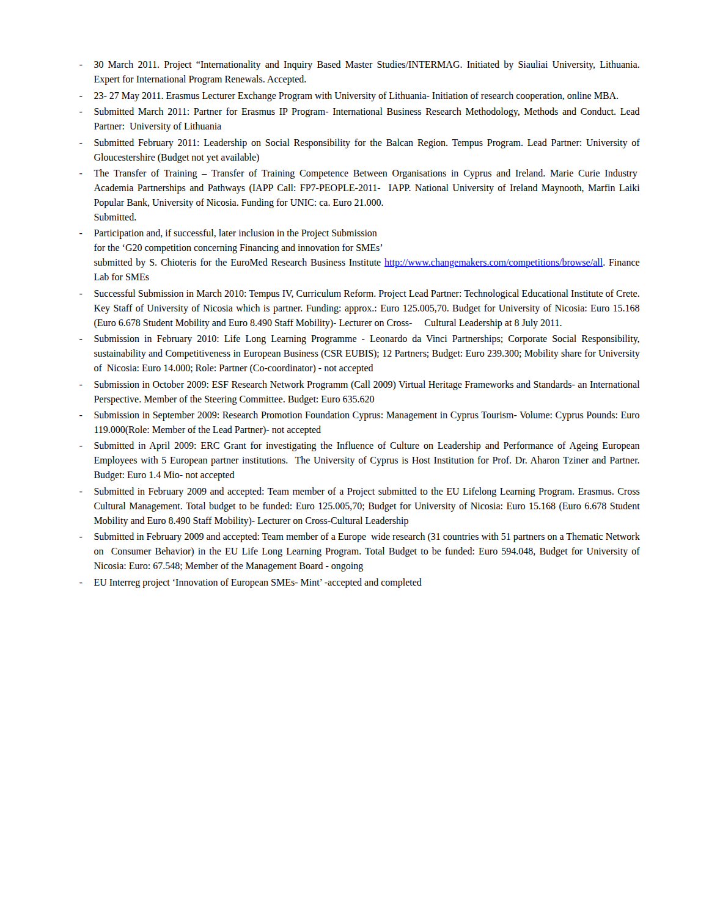30 March 2011. Project “Internationality and Inquiry Based Master Studies/INTERMAG. Initiated by Siauliai University, Lithuania. Expert for International Program Renewals. Accepted.
23- 27 May 2011. Erasmus Lecturer Exchange Program with University of Lithuania- Initiation of research cooperation, online MBA.
Submitted March 2011: Partner for Erasmus IP Program- International Business Research Methodology, Methods and Conduct. Lead Partner: University of Lithuania
Submitted February 2011: Leadership on Social Responsibility for the Balcan Region. Tempus Program. Lead Partner: University of Gloucestershire (Budget not yet available)
The Transfer of Training – Transfer of Training Competence Between Organisations in Cyprus and Ireland. Marie Curie Industry Academia Partnerships and Pathways (IAPP Call: FP7-PEOPLE-2011- IAPP. National University of Ireland Maynooth, Marfin Laiki Popular Bank, University of Nicosia. Funding for UNIC: ca. Euro 21.000.
Submitted.
Participation and, if successful, later inclusion in the Project Submission
for the ‘G20 competition concerning Financing and innovation for SMEs’
submitted by S. Chioteris for the EuroMed Research Business Institute http://www.changemakers.com/competitions/browse/all. Finance Lab for SMEs
Successful Submission in March 2010: Tempus IV, Curriculum Reform. Project Lead Partner: Technological Educational Institute of Crete. Key Staff of University of Nicosia which is partner. Funding: approx.: Euro 125.005,70. Budget for University of Nicosia: Euro 15.168 (Euro 6.678 Student Mobility and Euro 8.490 Staff Mobility)- Lecturer on Cross- Cultural Leadership at 8 July 2011.
Submission in February 2010: Life Long Learning Programme - Leonardo da Vinci Partnerships; Corporate Social Responsibility, sustainability and Competitiveness in European Business (CSR EUBIS); 12 Partners; Budget: Euro 239.300; Mobility share for University of Nicosia: Euro 14.000; Role: Partner (Co-coordinator) - not accepted
Submission in October 2009: ESF Research Network Programm (Call 2009) Virtual Heritage Frameworks and Standards- an International Perspective. Member of the Steering Committee. Budget: Euro 635.620
Submission in September 2009: Research Promotion Foundation Cyprus: Management in Cyprus Tourism- Volume: Cyprus Pounds: Euro 119.000(Role: Member of the Lead Partner)- not accepted
Submitted in April 2009: ERC Grant for investigating the Influence of Culture on Leadership and Performance of Ageing European Employees with 5 European partner institutions. The University of Cyprus is Host Institution for Prof. Dr. Aharon Tziner and Partner. Budget: Euro 1.4 Mio- not accepted
Submitted in February 2009 and accepted: Team member of a Project submitted to the EU Lifelong Learning Program. Erasmus. Cross Cultural Management. Total budget to be funded: Euro 125.005,70; Budget for University of Nicosia: Euro 15.168 (Euro 6.678 Student Mobility and Euro 8.490 Staff Mobility)- Lecturer on Cross-Cultural Leadership
Submitted in February 2009 and accepted: Team member of a Europe wide research (31 countries with 51 partners on a Thematic Network on Consumer Behavior) in the EU Life Long Learning Program. Total Budget to be funded: Euro 594.048, Budget for University of Nicosia: Euro: 67.548; Member of the Management Board - ongoing
EU Interreg project ‘Innovation of European SMEs- Mint’ -accepted and completed